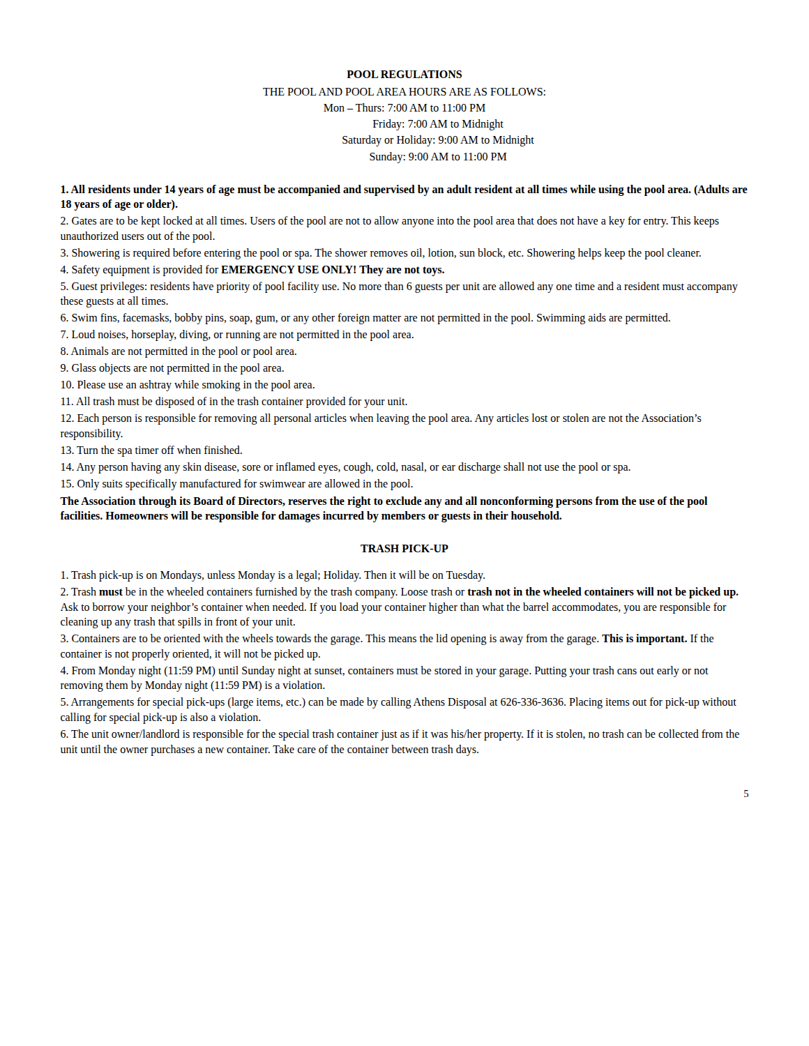POOL REGULATIONS
THE POOL AND POOL AREA HOURS ARE AS FOLLOWS:
Mon – Thurs: 7:00 AM to 11:00 PM
Friday: 7:00 AM to Midnight
Saturday or Holiday: 9:00 AM to Midnight
Sunday: 9:00 AM to 11:00 PM
1. All residents under 14 years of age must be accompanied and supervised by an adult resident at all times while using the pool area. (Adults are 18 years of age or older).
2. Gates are to be kept locked at all times. Users of the pool are not to allow anyone into the pool area that does not have a key for entry. This keeps unauthorized users out of the pool.
3. Showering is required before entering the pool or spa. The shower removes oil, lotion, sun block, etc. Showering helps keep the pool cleaner.
4. Safety equipment is provided for EMERGENCY USE ONLY! They are not toys.
5. Guest privileges: residents have priority of pool facility use. No more than 6 guests per unit are allowed any one time and a resident must accompany these guests at all times.
6. Swim fins, facemasks, bobby pins, soap, gum, or any other foreign matter are not permitted in the pool. Swimming aids are permitted.
7. Loud noises, horseplay, diving, or running are not permitted in the pool area.
8. Animals are not permitted in the pool or pool area.
9. Glass objects are not permitted in the pool area.
10. Please use an ashtray while smoking in the pool area.
11. All trash must be disposed of in the trash container provided for your unit.
12. Each person is responsible for removing all personal articles when leaving the pool area. Any articles lost or stolen are not the Association’s responsibility.
13. Turn the spa timer off when finished.
14. Any person having any skin disease, sore or inflamed eyes, cough, cold, nasal, or ear discharge shall not use the pool or spa.
15. Only suits specifically manufactured for swimwear are allowed in the pool.
The Association through its Board of Directors, reserves the right to exclude any and all nonconforming persons from the use of the pool facilities. Homeowners will be responsible for damages incurred by members or guests in their household.
TRASH PICK-UP
1. Trash pick-up is on Mondays, unless Monday is a legal; Holiday. Then it will be on Tuesday.
2. Trash must be in the wheeled containers furnished by the trash company. Loose trash or trash not in the wheeled containers will not be picked up. Ask to borrow your neighbor’s container when needed. If you load your container higher than what the barrel accommodates, you are responsible for cleaning up any trash that spills in front of your unit.
3. Containers are to be oriented with the wheels towards the garage. This means the lid opening is away from the garage. This is important. If the container is not properly oriented, it will not be picked up.
4. From Monday night (11:59 PM) until Sunday night at sunset, containers must be stored in your garage. Putting your trash cans out early or not removing them by Monday night (11:59 PM) is a violation.
5. Arrangements for special pick-ups (large items, etc.) can be made by calling Athens Disposal at 626-336-3636. Placing items out for pick-up without calling for special pick-up is also a violation.
6. The unit owner/landlord is responsible for the special trash container just as if it was his/her property. If it is stolen, no trash can be collected from the unit until the owner purchases a new container. Take care of the container between trash days.
5